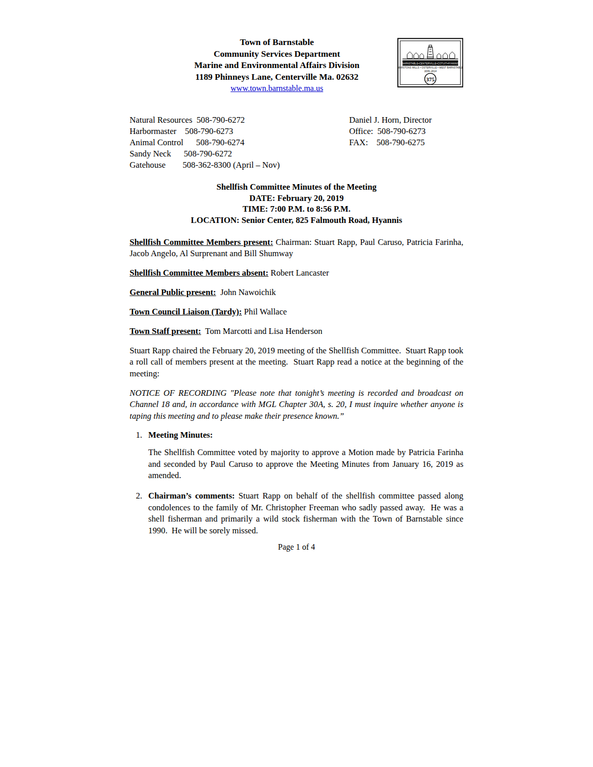Town of Barnstable
Community Services Department
Marine and Environmental Affairs Division
1189 Phinneys Lane, Centerville Ma. 02632
www.town.barnstable.ma.us
BARNSTABLE•CENTERVILLE•COTUIT•HYANNIS MARSTONS MILLS • OSTERVILLE • WEST BARNSTABLE 1639–2014 375
Natural Resources 508-790-6272
Harbormaster 508-790-6273
Animal Control 508-790-6274
Sandy Neck 508-790-6272
Gatehouse 508-362-8300 (April – Nov)
Daniel J. Horn, Director
Office: 508-790-6273
FAX: 508-790-6275
Shellfish Committee Minutes of the Meeting
DATE: February 20, 2019
TIME: 7:00 P.M. to 8:56 P.M.
LOCATION: Senior Center, 825 Falmouth Road, Hyannis
Shellfish Committee Members present: Chairman: Stuart Rapp, Paul Caruso, Patricia Farinha, Jacob Angelo, Al Surprenant and Bill Shumway
Shellfish Committee Members absent: Robert Lancaster
General Public present: John Nawoichik
Town Council Liaison (Tardy): Phil Wallace
Town Staff present: Tom Marcotti and Lisa Henderson
Stuart Rapp chaired the February 20, 2019 meeting of the Shellfish Committee. Stuart Rapp took a roll call of members present at the meeting. Stuart Rapp read a notice at the beginning of the meeting:
NOTICE OF RECORDING "Please note that tonight’s meeting is recorded and broadcast on Channel 18 and, in accordance with MGL Chapter 30A, s. 20, I must inquire whether anyone is taping this meeting and to please make their presence known.”
Meeting Minutes:
The Shellfish Committee voted by majority to approve a Motion made by Patricia Farinha and seconded by Paul Caruso to approve the Meeting Minutes from January 16, 2019 as amended.
Chairman’s comments: Stuart Rapp on behalf of the shellfish committee passed along condolences to the family of Mr. Christopher Freeman who sadly passed away. He was a shell fisherman and primarily a wild stock fisherman with the Town of Barnstable since 1990. He will be sorely missed.
Page 1 of 4